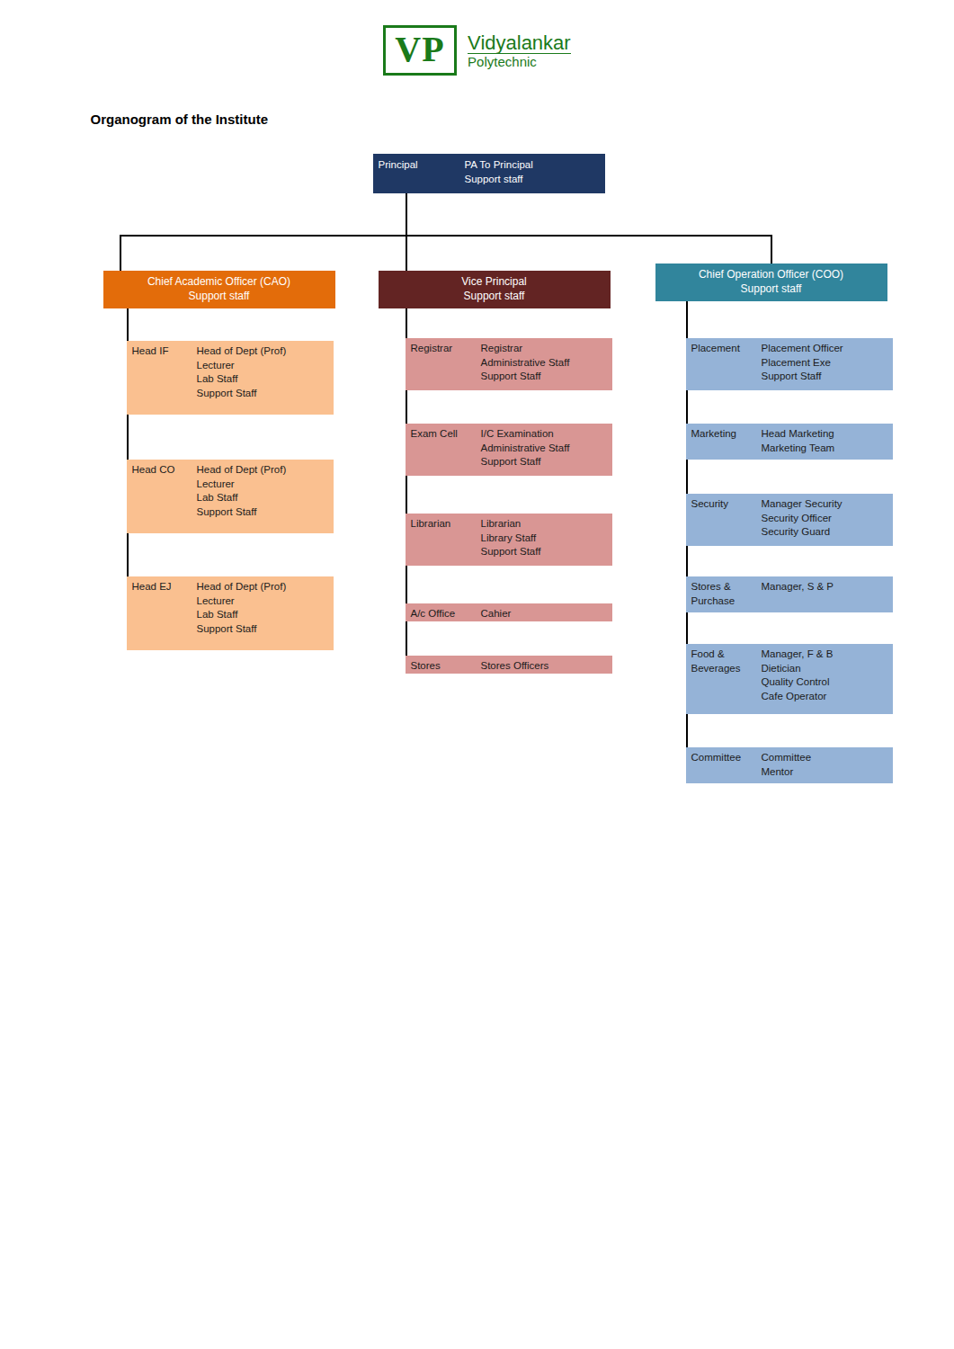VP Vidyalankar Polytechnic
Organogram of the Institute
Principal
PA To Principal
Support staff
Chief Academic Officer (CAO)
Support staff
Vice Principal
Support staff
Chief Operation Officer (COO)
Support staff
Head IF
Head of Dept (Prof)
Lecturer
Lab Staff
Support Staff
Head CO
Head of Dept (Prof)
Lecturer
Lab Staff
Support Staff
Head EJ
Head of Dept (Prof)
Lecturer
Lab Staff
Support Staff
Registrar
Registrar
Administrative Staff
Support Staff
Exam Cell
I/C Examination
Administrative Staff
Support Staff
Librarian
Librarian
Library Staff
Support Staff
A/c Office
Cahier
Stores
Stores Officers
Placement
Placement Officer
Placement Exe
Support Staff
Marketing
Head Marketing
Marketing Team
Security
Manager Security
Security Officer
Security Guard
Stores &
Manager, S & P
Purchase
Food &
Manager, F & B
Beverages
Dietician
Quality Control
Cafe Operator
Committee
Committee
Mentor